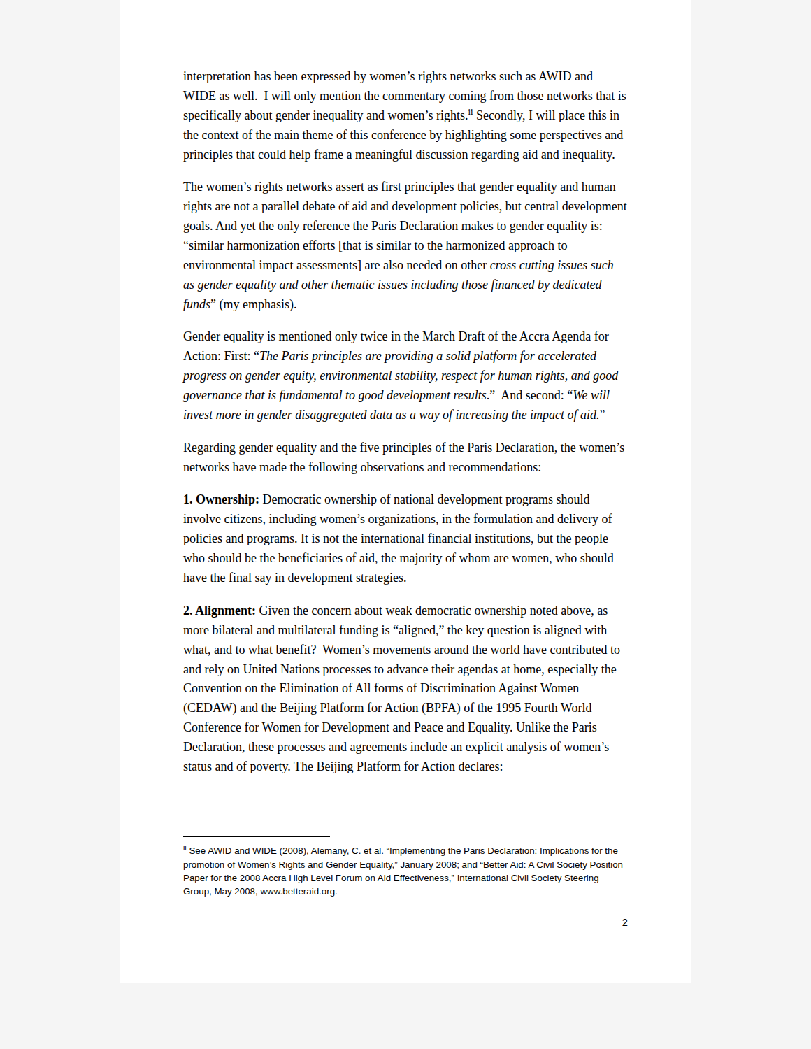interpretation has been expressed by women’s rights networks such as AWID and WIDE as well. I will only mention the commentary coming from those networks that is specifically about gender inequality and women’s rights.ii Secondly, I will place this in the context of the main theme of this conference by highlighting some perspectives and principles that could help frame a meaningful discussion regarding aid and inequality.
The women’s rights networks assert as first principles that gender equality and human rights are not a parallel debate of aid and development policies, but central development goals. And yet the only reference the Paris Declaration makes to gender equality is: “similar harmonization efforts [that is similar to the harmonized approach to environmental impact assessments] are also needed on other cross cutting issues such as gender equality and other thematic issues including those financed by dedicated funds” (my emphasis).
Gender equality is mentioned only twice in the March Draft of the Accra Agenda for Action: First: “The Paris principles are providing a solid platform for accelerated progress on gender equity, environmental stability, respect for human rights, and good governance that is fundamental to good development results.” And second: “We will invest more in gender disaggregated data as a way of increasing the impact of aid.”
Regarding gender equality and the five principles of the Paris Declaration, the women’s networks have made the following observations and recommendations:
1. Ownership: Democratic ownership of national development programs should involve citizens, including women’s organizations, in the formulation and delivery of policies and programs. It is not the international financial institutions, but the people who should be the beneficiaries of aid, the majority of whom are women, who should have the final say in development strategies.
2. Alignment: Given the concern about weak democratic ownership noted above, as more bilateral and multilateral funding is “aligned,” the key question is aligned with what, and to what benefit? Women’s movements around the world have contributed to and rely on United Nations processes to advance their agendas at home, especially the Convention on the Elimination of All forms of Discrimination Against Women (CEDAW) and the Beijing Platform for Action (BPFA) of the 1995 Fourth World Conference for Women for Development and Peace and Equality. Unlike the Paris Declaration, these processes and agreements include an explicit analysis of women’s status and of poverty. The Beijing Platform for Action declares:
ii See AWID and WIDE (2008), Alemany, C. et al. “Implementing the Paris Declaration: Implications for the promotion of Women’s Rights and Gender Equality,” January 2008; and “Better Aid: A Civil Society Position Paper for the 2008 Accra High Level Forum on Aid Effectiveness,” International Civil Society Steering Group, May 2008, www.betteraid.org.
2